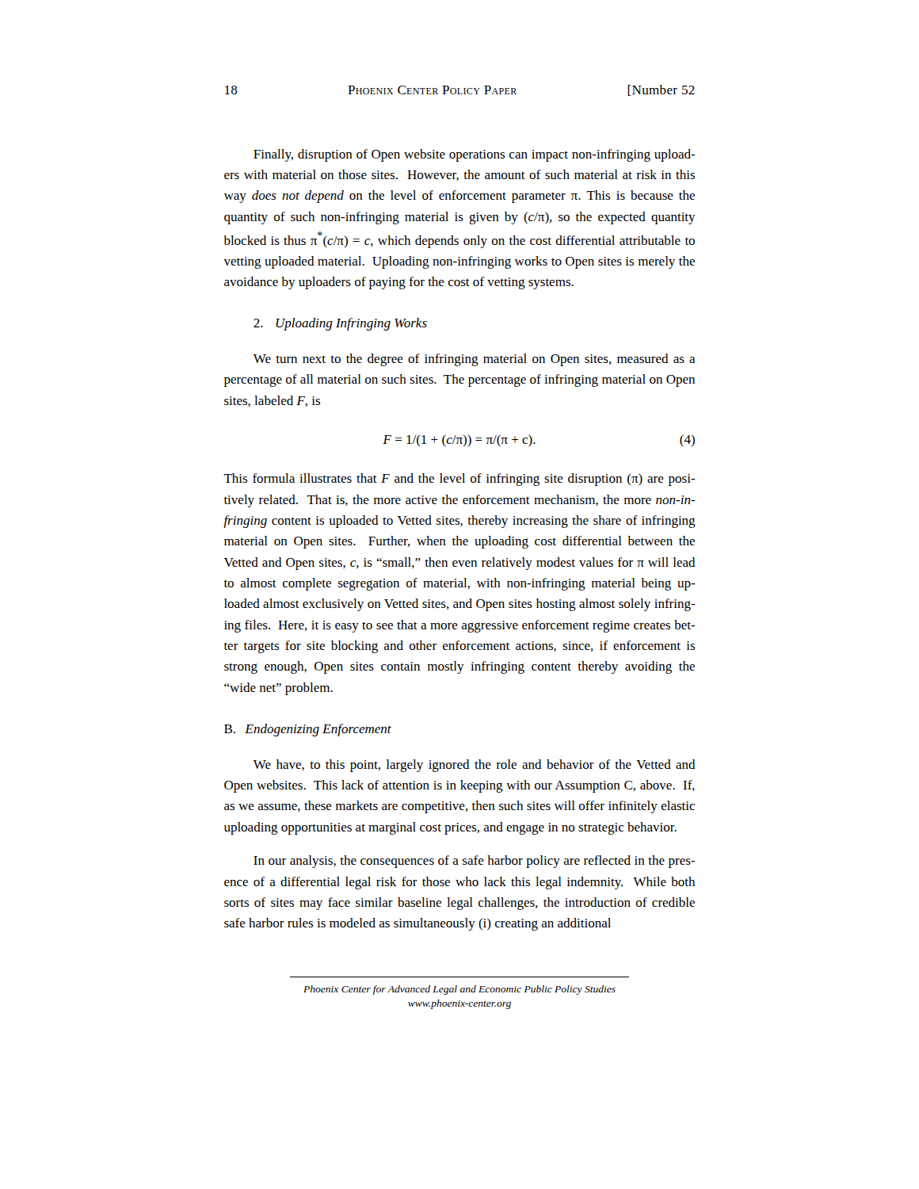18 Phoenix Center Policy Paper [Number 52
Finally, disruption of Open website operations can impact non-infringing uploaders with material on those sites. However, the amount of such material at risk in this way does not depend on the level of enforcement parameter π. This is because the quantity of such non-infringing material is given by (c/π), so the expected quantity blocked is thus π*(c/π) = c, which depends only on the cost differential attributable to vetting uploaded material. Uploading non-infringing works to Open sites is merely the avoidance by uploaders of paying for the cost of vetting systems.
2. Uploading Infringing Works
We turn next to the degree of infringing material on Open sites, measured as a percentage of all material on such sites. The percentage of infringing material on Open sites, labeled F, is
F = 1/(1 + (c/π)) = π/(π + c). (4)
This formula illustrates that F and the level of infringing site disruption (π) are positively related. That is, the more active the enforcement mechanism, the more non-infringing content is uploaded to Vetted sites, thereby increasing the share of infringing material on Open sites. Further, when the uploading cost differential between the Vetted and Open sites, c, is “small,” then even relatively modest values for π will lead to almost complete segregation of material, with non-infringing material being uploaded almost exclusively on Vetted sites, and Open sites hosting almost solely infringing files. Here, it is easy to see that a more aggressive enforcement regime creates better targets for site blocking and other enforcement actions, since, if enforcement is strong enough, Open sites contain mostly infringing content thereby avoiding the “wide net” problem.
B. Endogenizing Enforcement
We have, to this point, largely ignored the role and behavior of the Vetted and Open websites. This lack of attention is in keeping with our Assumption C, above. If, as we assume, these markets are competitive, then such sites will offer infinitely elastic uploading opportunities at marginal cost prices, and engage in no strategic behavior.
In our analysis, the consequences of a safe harbor policy are reflected in the presence of a differential legal risk for those who lack this legal indemnity. While both sorts of sites may face similar baseline legal challenges, the introduction of credible safe harbor rules is modeled as simultaneously (i) creating an additional
Phoenix Center for Advanced Legal and Economic Public Policy Studies
www.phoenix-center.org